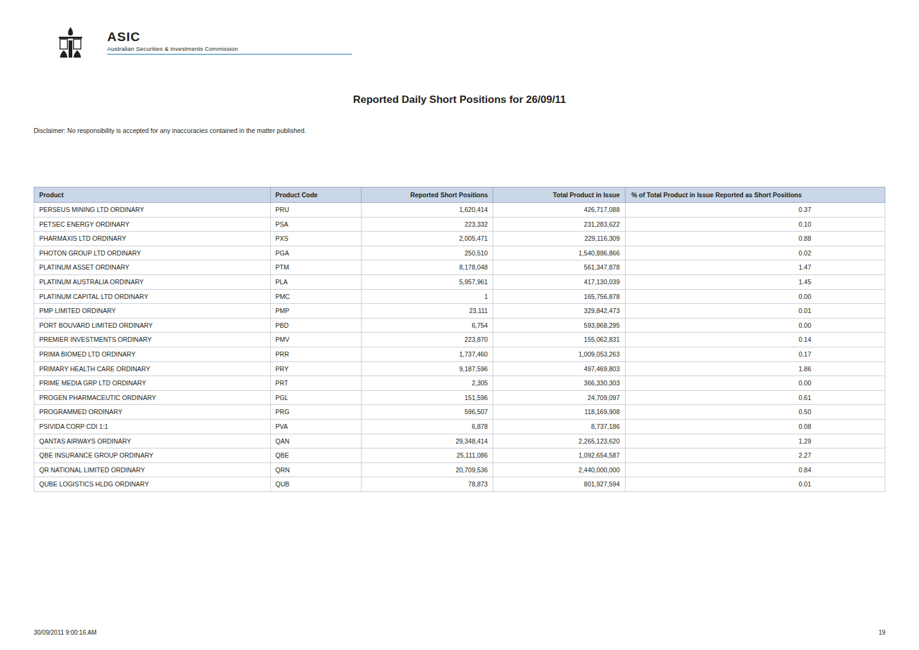ASIC
Australian Securities & Investments Commission
Reported Daily Short Positions for 26/09/11
Disclaimer: No responsibility is accepted for any inaccuracies contained in the matter published.
| Product | Product Code | Reported Short Positions | Total Product in Issue | % of Total Product in Issue Reported as Short Positions |
| --- | --- | --- | --- | --- |
| PERSEUS MINING LTD ORDINARY | PRU | 1,620,414 | 426,717,088 | 0.37 |
| PETSEC ENERGY ORDINARY | PSA | 223,332 | 231,283,622 | 0.10 |
| PHARMAXIS LTD ORDINARY | PXS | 2,005,471 | 229,116,309 | 0.88 |
| PHOTON GROUP LTD ORDINARY | PGA | 250,510 | 1,540,886,866 | 0.02 |
| PLATINUM ASSET ORDINARY | PTM | 8,178,048 | 561,347,878 | 1.47 |
| PLATINUM AUSTRALIA ORDINARY | PLA | 5,957,961 | 417,130,039 | 1.45 |
| PLATINUM CAPITAL LTD ORDINARY | PMC | 1 | 165,756,878 | 0.00 |
| PMP LIMITED ORDINARY | PMP | 23,111 | 329,842,473 | 0.01 |
| PORT BOUVARD LIMITED ORDINARY | PBD | 6,754 | 593,868,295 | 0.00 |
| PREMIER INVESTMENTS ORDINARY | PMV | 223,870 | 155,062,831 | 0.14 |
| PRIMA BIOMED LTD ORDINARY | PRR | 1,737,460 | 1,009,053,263 | 0.17 |
| PRIMARY HEALTH CARE ORDINARY | PRY | 9,187,596 | 497,469,803 | 1.86 |
| PRIME MEDIA GRP LTD ORDINARY | PRT | 2,305 | 366,330,303 | 0.00 |
| PROGEN PHARMACEUTIC ORDINARY | PGL | 151,596 | 24,709,097 | 0.61 |
| PROGRAMMED ORDINARY | PRG | 596,507 | 118,169,908 | 0.50 |
| PSIVIDA CORP CDI 1:1 | PVA | 6,878 | 8,737,186 | 0.08 |
| QANTAS AIRWAYS ORDINARY | QAN | 29,348,414 | 2,265,123,620 | 1.29 |
| QBE INSURANCE GROUP ORDINARY | QBE | 25,111,086 | 1,092,654,587 | 2.27 |
| QR NATIONAL LIMITED ORDINARY | QRN | 20,709,536 | 2,440,000,000 | 0.84 |
| QUBE LOGISTICS HLDG ORDINARY | QUB | 78,873 | 801,927,594 | 0.01 |
30/09/2011 9:00:16 AM 19